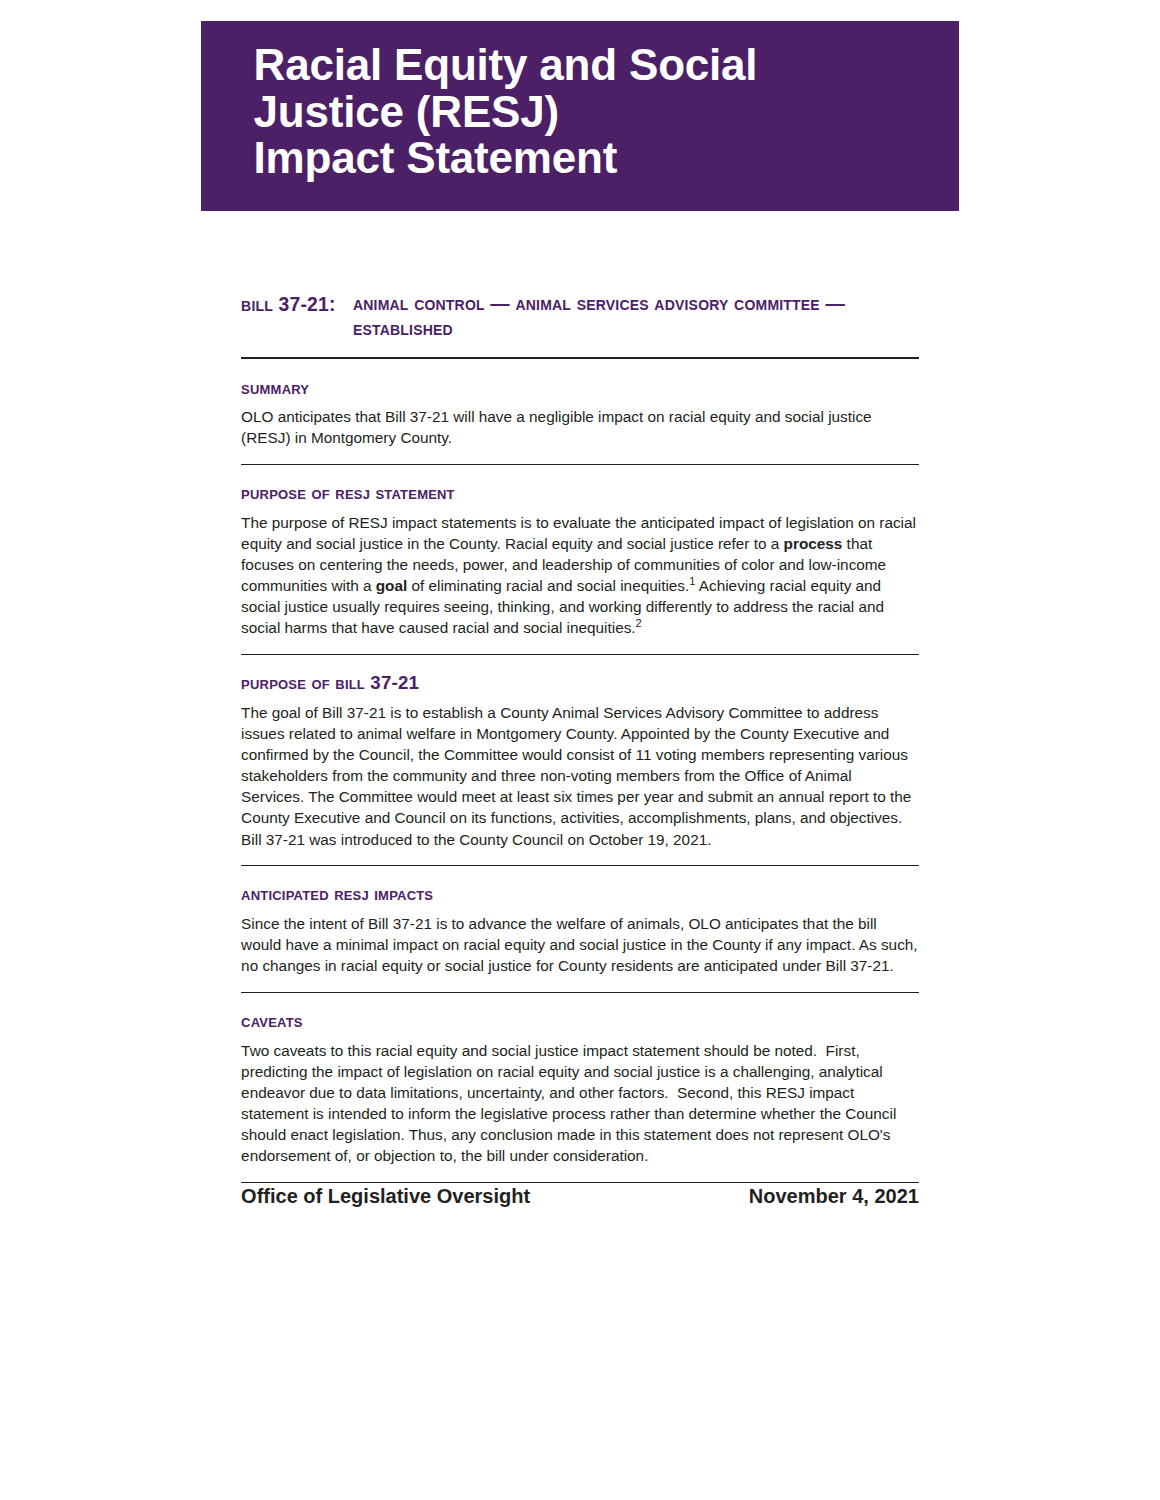Racial Equity and Social Justice (RESJ)
Impact Statement
Bill 37-21:
Animal Control — Animal Services Advisory Committee — Established
Summary
OLO anticipates that Bill 37-21 will have a negligible impact on racial equity and social justice (RESJ) in Montgomery County.
Purpose of RESJ Statement
The purpose of RESJ impact statements is to evaluate the anticipated impact of legislation on racial equity and social justice in the County. Racial equity and social justice refer to a process that focuses on centering the needs, power, and leadership of communities of color and low-income communities with a goal of eliminating racial and social inequities.1 Achieving racial equity and social justice usually requires seeing, thinking, and working differently to address the racial and social harms that have caused racial and social inequities.2
Purpose of Bill 37-21
The goal of Bill 37-21 is to establish a County Animal Services Advisory Committee to address issues related to animal welfare in Montgomery County. Appointed by the County Executive and confirmed by the Council, the Committee would consist of 11 voting members representing various stakeholders from the community and three non-voting members from the Office of Animal Services. The Committee would meet at least six times per year and submit an annual report to the County Executive and Council on its functions, activities, accomplishments, plans, and objectives. Bill 37-21 was introduced to the County Council on October 19, 2021.
Anticipated RESJ Impacts
Since the intent of Bill 37-21 is to advance the welfare of animals, OLO anticipates that the bill would have a minimal impact on racial equity and social justice in the County if any impact. As such, no changes in racial equity or social justice for County residents are anticipated under Bill 37-21.
Caveats
Two caveats to this racial equity and social justice impact statement should be noted. First, predicting the impact of legislation on racial equity and social justice is a challenging, analytical endeavor due to data limitations, uncertainty, and other factors. Second, this RESJ impact statement is intended to inform the legislative process rather than determine whether the Council should enact legislation. Thus, any conclusion made in this statement does not represent OLO's endorsement of, or objection to, the bill under consideration.
Office of Legislative Oversight
November 4, 2021